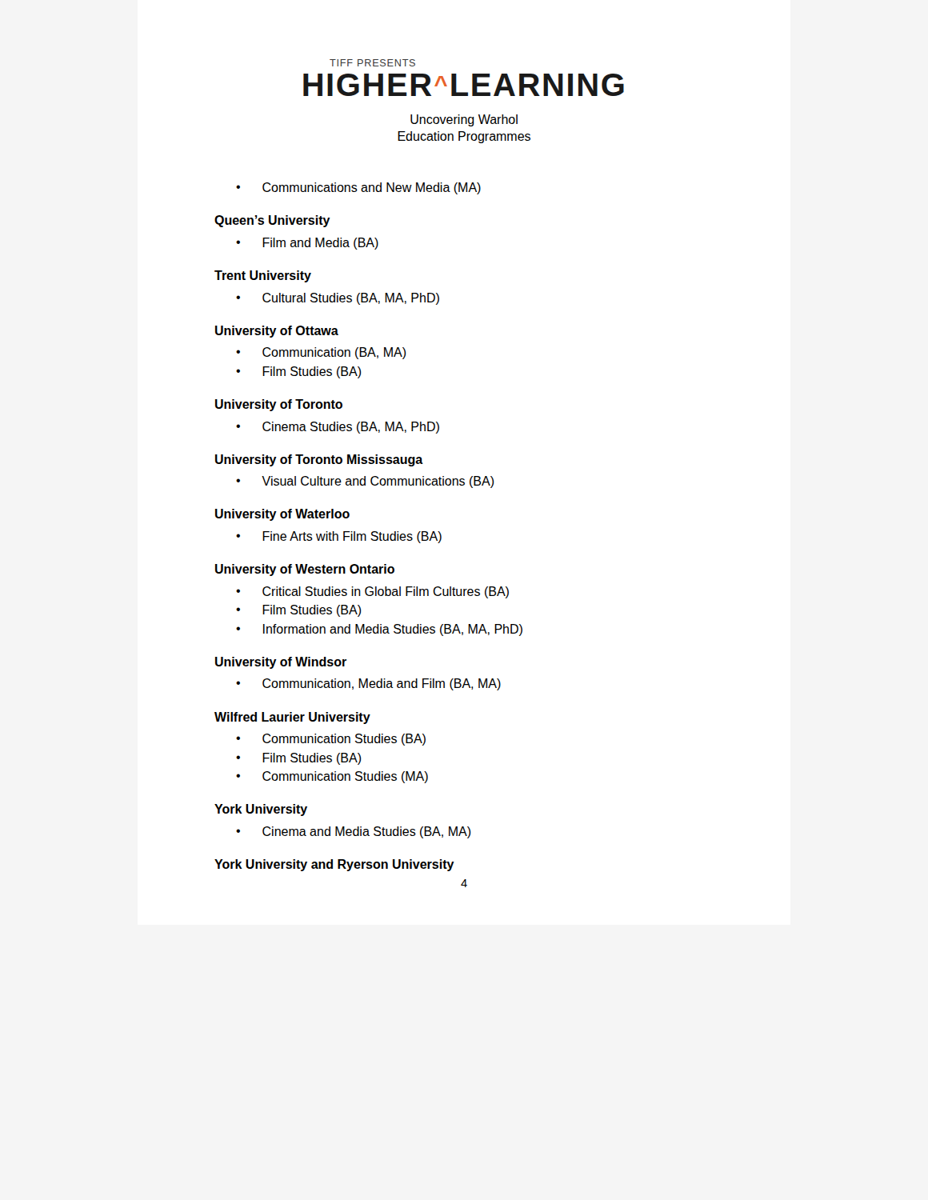TIFF PRESENTS
HIGHER^LEARNING
Uncovering Warhol
Education Programmes
Communications and New Media (MA)
Queen’s University
Film and Media (BA)
Trent University
Cultural Studies (BA, MA, PhD)
University of Ottawa
Communication (BA, MA)
Film Studies (BA)
University of Toronto
Cinema Studies (BA, MA, PhD)
University of Toronto Mississauga
Visual Culture and Communications (BA)
University of Waterloo
Fine Arts with Film Studies (BA)
University of Western Ontario
Critical Studies in Global Film Cultures (BA)
Film Studies (BA)
Information and Media Studies (BA, MA, PhD)
University of Windsor
Communication, Media and Film (BA, MA)
Wilfred Laurier University
Communication Studies (BA)
Film Studies (BA)
Communication Studies (MA)
York University
Cinema and Media Studies (BA, MA)
York University and Ryerson University
4